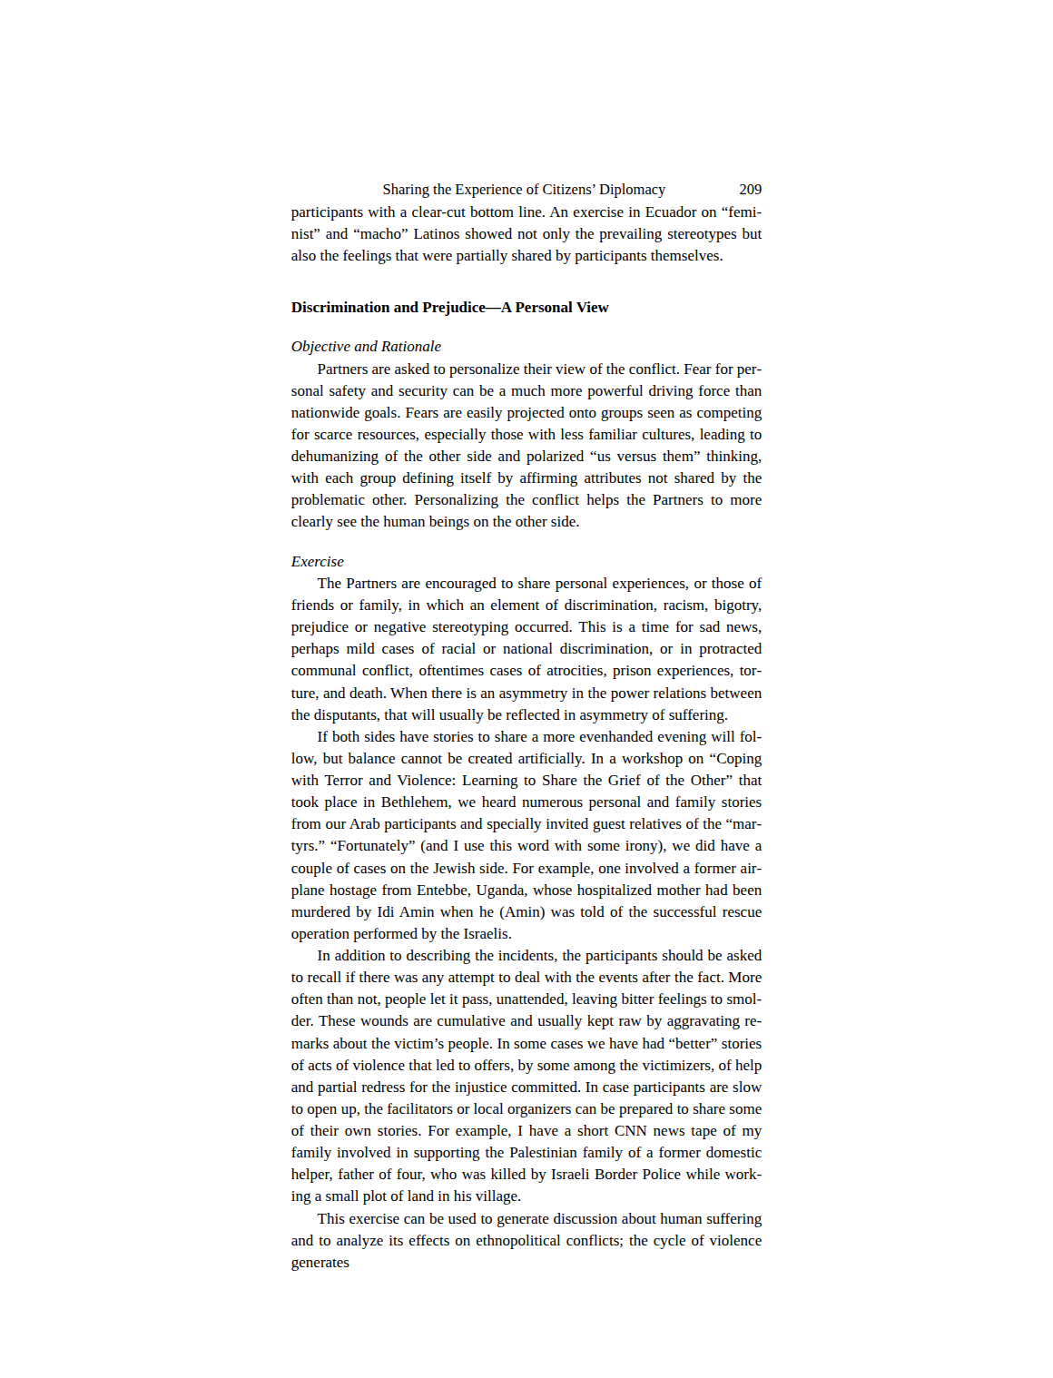Sharing the Experience of Citizens’ Diplomacy 209
participants with a clear-cut bottom line. An exercise in Ecuador on “feminist” and “macho” Latinos showed not only the prevailing stereotypes but also the feelings that were partially shared by participants themselves.
Discrimination and Prejudice—A Personal View
Objective and Rationale
Partners are asked to personalize their view of the conflict. Fear for personal safety and security can be a much more powerful driving force than nationwide goals. Fears are easily projected onto groups seen as competing for scarce resources, especially those with less familiar cultures, leading to dehumanizing of the other side and polarized “us versus them” thinking, with each group defining itself by affirming attributes not shared by the problematic other. Personalizing the conflict helps the Partners to more clearly see the human beings on the other side.
Exercise
The Partners are encouraged to share personal experiences, or those of friends or family, in which an element of discrimination, racism, bigotry, prejudice or negative stereotyping occurred. This is a time for sad news, perhaps mild cases of racial or national discrimination, or in protracted communal conflict, oftentimes cases of atrocities, prison experiences, torture, and death. When there is an asymmetry in the power relations between the disputants, that will usually be reflected in asymmetry of suffering.
If both sides have stories to share a more evenhanded evening will follow, but balance cannot be created artificially. In a workshop on “Coping with Terror and Violence: Learning to Share the Grief of the Other” that took place in Bethlehem, we heard numerous personal and family stories from our Arab participants and specially invited guest relatives of the “martyrs.” “Fortunately” (and I use this word with some irony), we did have a couple of cases on the Jewish side. For example, one involved a former airplane hostage from Entebbe, Uganda, whose hospitalized mother had been murdered by Idi Amin when he (Amin) was told of the successful rescue operation performed by the Israelis.
In addition to describing the incidents, the participants should be asked to recall if there was any attempt to deal with the events after the fact. More often than not, people let it pass, unattended, leaving bitter feelings to smolder. These wounds are cumulative and usually kept raw by aggravating remarks about the victim’s people. In some cases we have had “better” stories of acts of violence that led to offers, by some among the victimizers, of help and partial redress for the injustice committed. In case participants are slow to open up, the facilitators or local organizers can be prepared to share some of their own stories. For example, I have a short CNN news tape of my family involved in supporting the Palestinian family of a former domestic helper, father of four, who was killed by Israeli Border Police while working a small plot of land in his village.
This exercise can be used to generate discussion about human suffering and to analyze its effects on ethnopolitical conflicts; the cycle of violence generates